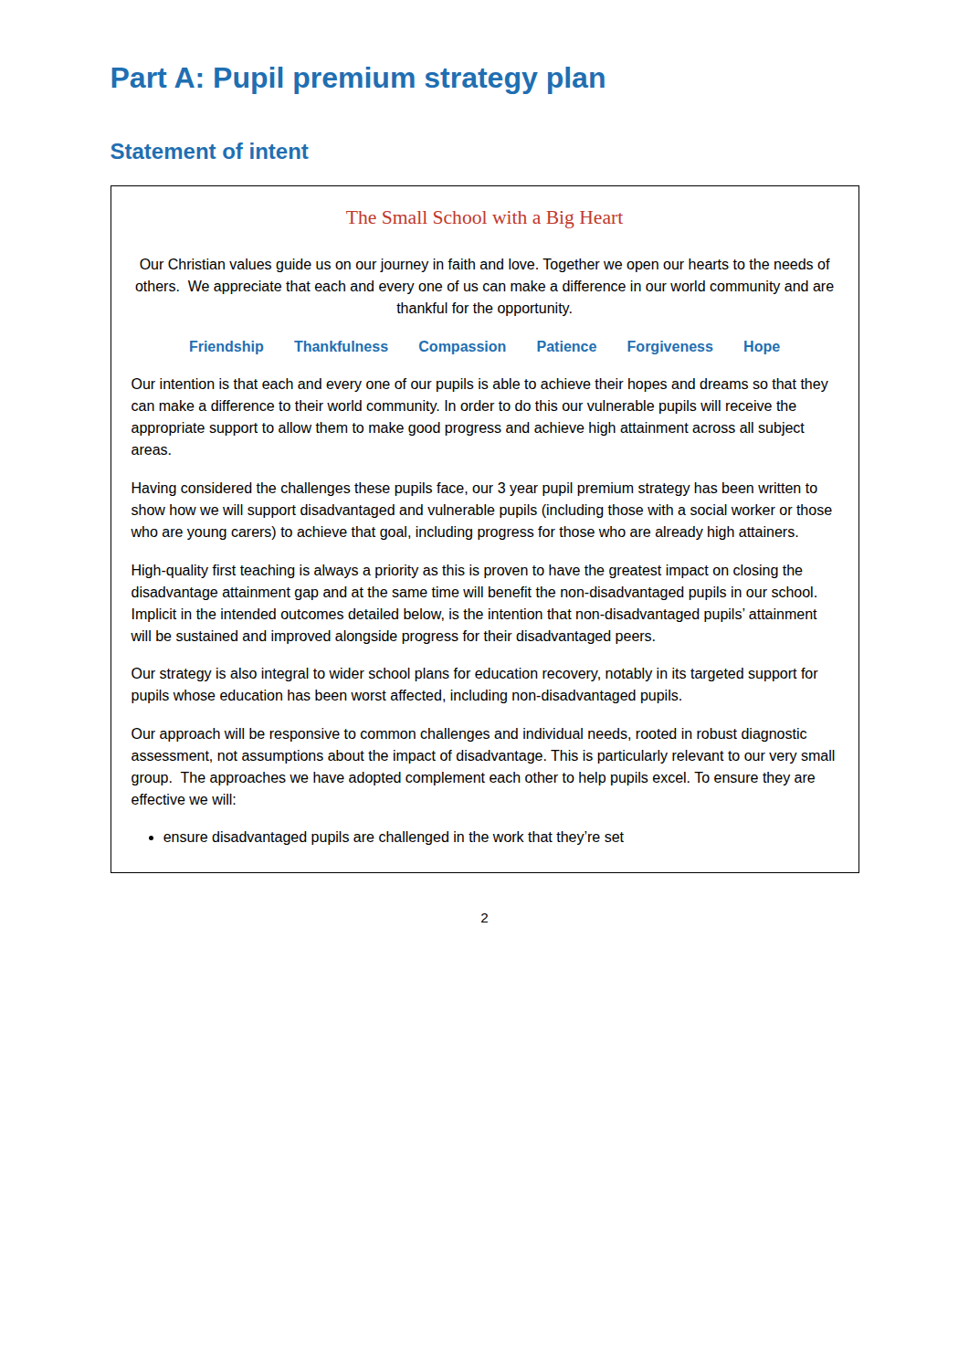Part A: Pupil premium strategy plan
Statement of intent
The Small School with a Big Heart
Our Christian values guide us on our journey in faith and love. Together we open our hearts to the needs of others. We appreciate that each and every one of us can make a difference in our world community and are thankful for the opportunity.
Friendship Thankfulness Compassion Patience Forgiveness Hope
Our intention is that each and every one of our pupils is able to achieve their hopes and dreams so that they can make a difference to their world community. In order to do this our vulnerable pupils will receive the appropriate support to allow them to make good progress and achieve high attainment across all subject areas.
Having considered the challenges these pupils face, our 3 year pupil premium strategy has been written to show how we will support disadvantaged and vulnerable pupils (including those with a social worker or those who are young carers) to achieve that goal, including progress for those who are already high attainers.
High-quality first teaching is always a priority as this is proven to have the greatest impact on closing the disadvantage attainment gap and at the same time will benefit the non-disadvantaged pupils in our school. Implicit in the intended outcomes detailed below, is the intention that non-disadvantaged pupils’ attainment will be sustained and improved alongside progress for their disadvantaged peers.
Our strategy is also integral to wider school plans for education recovery, notably in its targeted support for pupils whose education has been worst affected, including non-disadvantaged pupils.
Our approach will be responsive to common challenges and individual needs, rooted in robust diagnostic assessment, not assumptions about the impact of disadvantage. This is particularly relevant to our very small group. The approaches we have adopted complement each other to help pupils excel. To ensure they are effective we will:
ensure disadvantaged pupils are challenged in the work that they’re set
2